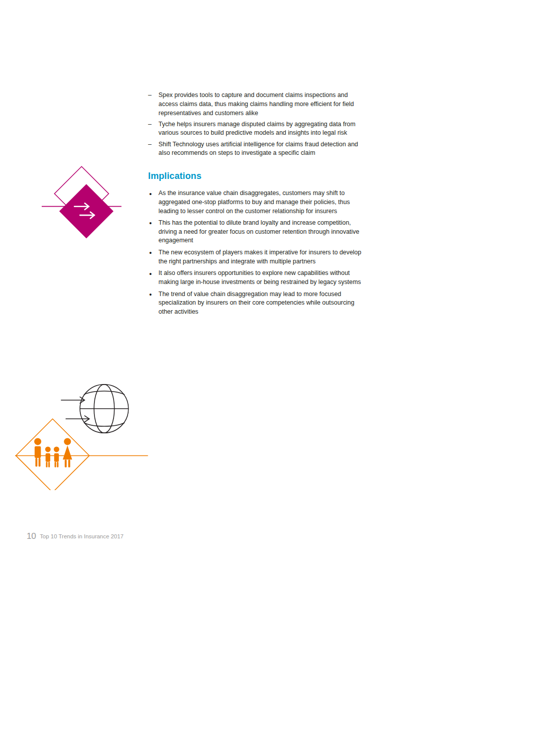Spex provides tools to capture and document claims inspections and access claims data, thus making claims handling more efficient for field representatives and customers alike
Tyche helps insurers manage disputed claims by aggregating data from various sources to build predictive models and insights into legal risk
Shift Technology uses artificial intelligence for claims fraud detection and also recommends on steps to investigate a specific claim
Implications
As the insurance value chain disaggregates, customers may shift to aggregated one-stop platforms to buy and manage their policies, thus leading to lesser control on the customer relationship for insurers
This has the potential to dilute brand loyalty and increase competition, driving a need for greater focus on customer retention through innovative engagement
The new ecosystem of players makes it imperative for insurers to develop the right partnerships and integrate with multiple partners
It also offers insurers opportunities to explore new capabilities without making large in-house investments or being restrained by legacy systems
The trend of value chain disaggregation may lead to more focused specialization by insurers on their core competencies while outsourcing other activities
10 Top 10 Trends in Insurance 2017